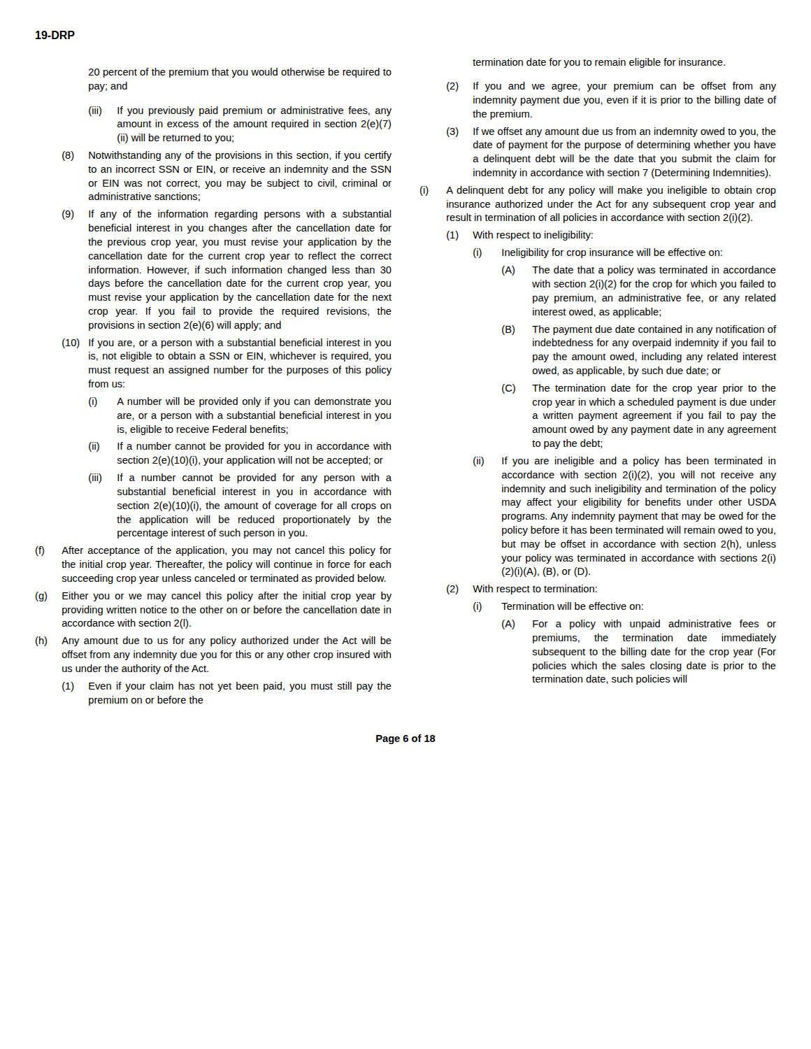19-DRP
20 percent of the premium that you would otherwise be required to pay; and
(iii) If you previously paid premium or administrative fees, any amount in excess of the amount required in section 2(e)(7)(ii) will be returned to you;
(8) Notwithstanding any of the provisions in this section, if you certify to an incorrect SSN or EIN, or receive an indemnity and the SSN or EIN was not correct, you may be subject to civil, criminal or administrative sanctions;
(9) If any of the information regarding persons with a substantial beneficial interest in you changes after the cancellation date for the previous crop year, you must revise your application by the cancellation date for the current crop year to reflect the correct information. However, if such information changed less than 30 days before the cancellation date for the current crop year, you must revise your application by the cancellation date for the next crop year. If you fail to provide the required revisions, the provisions in section 2(e)(6) will apply; and
(10) If you are, or a person with a substantial beneficial interest in you is, not eligible to obtain a SSN or EIN, whichever is required, you must request an assigned number for the purposes of this policy from us:
(i) A number will be provided only if you can demonstrate you are, or a person with a substantial beneficial interest in you is, eligible to receive Federal benefits;
(ii) If a number cannot be provided for you in accordance with section 2(e)(10)(i), your application will not be accepted; or
(iii) If a number cannot be provided for any person with a substantial beneficial interest in you in accordance with section 2(e)(10)(i), the amount of coverage for all crops on the application will be reduced proportionately by the percentage interest of such person in you.
(f) After acceptance of the application, you may not cancel this policy for the initial crop year. Thereafter, the policy will continue in force for each succeeding crop year unless canceled or terminated as provided below.
(g) Either you or we may cancel this policy after the initial crop year by providing written notice to the other on or before the cancellation date in accordance with section 2(l).
(h) Any amount due to us for any policy authorized under the Act will be offset from any indemnity due you for this or any other crop insured with us under the authority of the Act.
(1) Even if your claim has not yet been paid, you must still pay the premium on or before the
termination date for you to remain eligible for insurance.
(2) If you and we agree, your premium can be offset from any indemnity payment due you, even if it is prior to the billing date of the premium.
(3) If we offset any amount due us from an indemnity owed to you, the date of payment for the purpose of determining whether you have a delinquent debt will be the date that you submit the claim for indemnity in accordance with section 7 (Determining Indemnities).
(i) A delinquent debt for any policy will make you ineligible to obtain crop insurance authorized under the Act for any subsequent crop year and result in termination of all policies in accordance with section 2(i)(2).
(1) With respect to ineligibility:
(i) Ineligibility for crop insurance will be effective on:
(A) The date that a policy was terminated in accordance with section 2(i)(2) for the crop for which you failed to pay premium, an administrative fee, or any related interest owed, as applicable;
(B) The payment due date contained in any notification of indebtedness for any overpaid indemnity if you fail to pay the amount owed, including any related interest owed, as applicable, by such due date; or
(C) The termination date for the crop year prior to the crop year in which a scheduled payment is due under a written payment agreement if you fail to pay the amount owed by any payment date in any agreement to pay the debt;
(ii) If you are ineligible and a policy has been terminated in accordance with section 2(i)(2), you will not receive any indemnity and such ineligibility and termination of the policy may affect your eligibility for benefits under other USDA programs. Any indemnity payment that may be owed for the policy before it has been terminated will remain owed to you, but may be offset in accordance with section 2(h), unless your policy was terminated in accordance with sections 2(i)(2)(i)(A), (B), or (D).
(2) With respect to termination:
(i) Termination will be effective on:
(A) For a policy with unpaid administrative fees or premiums, the termination date immediately subsequent to the billing date for the crop year (For policies which the sales closing date is prior to the termination date, such policies will
Page 6 of 18